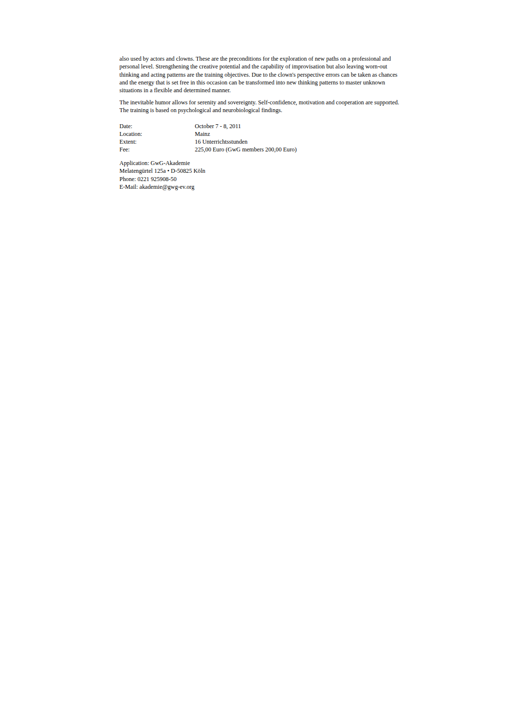also used by actors and clowns. These are the preconditions for the exploration of new paths on a professional and personal level. Strengthening the creative potential and the capability of improvisation but also leaving worn-out thinking and acting patterns are the training objectives. Due to the clown's perspective errors can be taken as chances and the energy that is set free in this occasion can be transformed into new thinking patterns to master unknown situations in a flexible and determined manner.
The inevitable humor allows for serenity and sovereignty. Self-confidence, motivation and cooperation are supported. The training is based on psychological and neurobiological findings.
| Date: | October 7 - 8, 2011 |
| Location: | Mainz |
| Extent: | 16 Unterrichtsstunden |
| Fee: | 225,00 Euro (GwG members 200,00 Euro) |
Application: GwG-Akademie
Melatengürtel 125a • D-50825 Köln
Phone: 0221 925908-50
E-Mail: akademie@gwg-ev.org